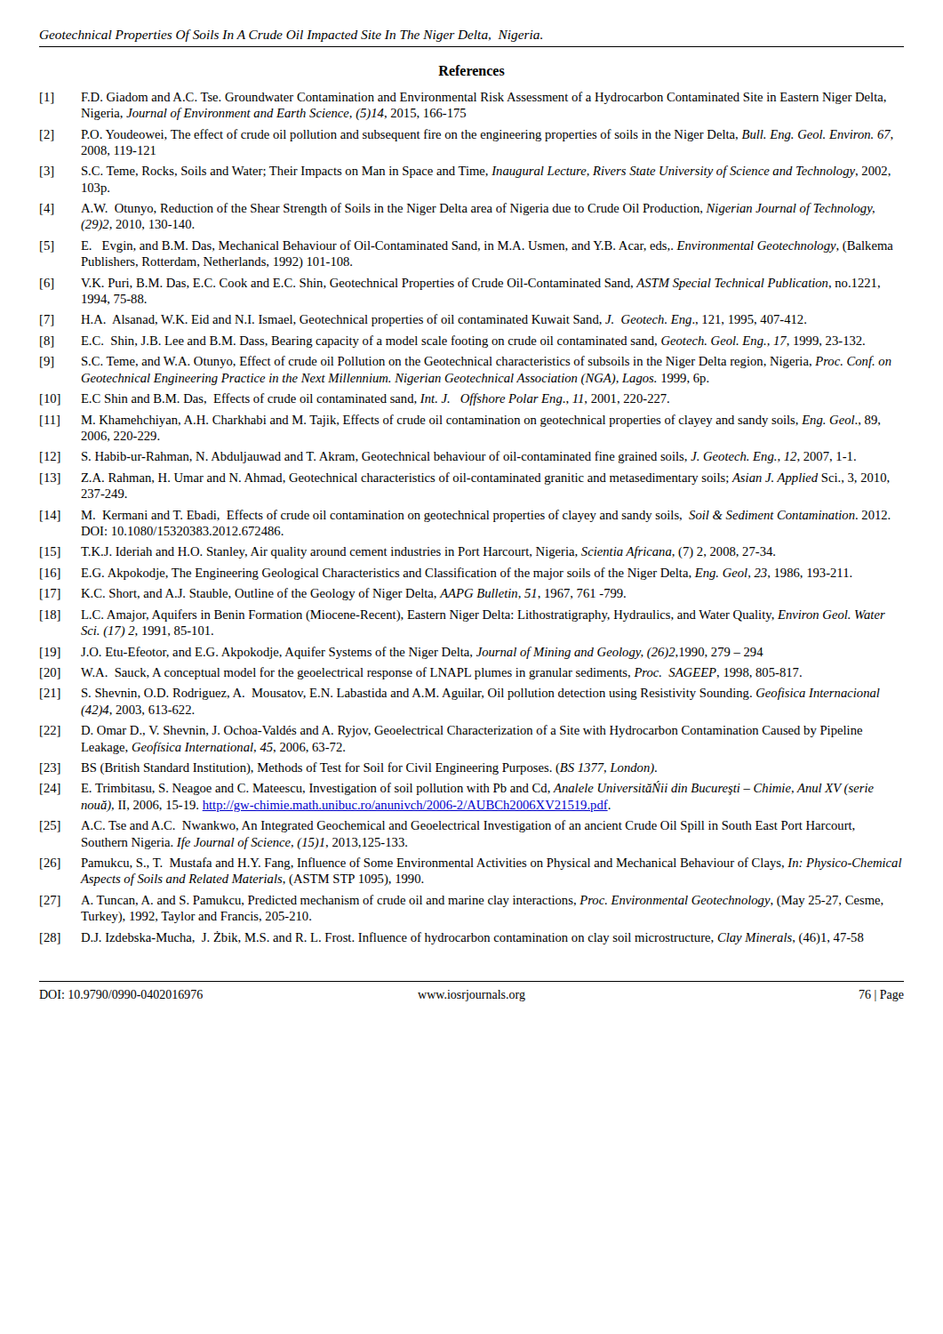Geotechnical Properties Of Soils In A Crude Oil Impacted Site In The Niger Delta, Nigeria.
References
| [1] | F.D. Giadom and A.C. Tse. Groundwater Contamination and Environmental Risk Assessment of a Hydrocarbon Contaminated Site in Eastern Niger Delta, Nigeria, Journal of Environment and Earth Science, (5)14 , 2015, 166-175 |
| [2] | P.O. Youdeowei, The effect of crude oil pollution and subsequent fire on the engineering properties of soils in the Niger Delta, Bull. Eng. Geol. Environ. 67 , 2008, 119-121 |
| [3] | S.C. Teme, Rocks, Soils and Water; Their Impacts on Man in Space and Time, Inaugural Lecture, Rivers State University of Science and Technology , 2002, 103p. |
| [4] | A.W. Otunyo, Reduction of the Shear Strength of Soils in the Niger Delta area of Nigeria due to Crude Oil Production, Nigerian Journal of Technology, (29)2 , 2010, 130-140. |
| [5] | E. Evgin, and B.M. Das, Mechanical Behaviour of Oil-Contaminated Sand, in M.A. Usmen, and Y.B. Acar, eds,. Environmental Geotechnology , (Balkema Publishers, Rotterdam, Netherlands, 1992) 101-108. |
| [6] | V.K. Puri, B.M. Das, E.C. Cook and E.C. Shin, Geotechnical Properties of Crude Oil-Contaminated Sand, ASTM Special Technical Publication , no.1221, 1994, 75-88. |
| [7] | H.A. Alsanad, W.K. Eid and N.I. Ismael, Geotechnical properties of oil contaminated Kuwait Sand, J. Geotech. Eng ., 121, 1995, 407-412. |
| [8] | E.C. Shin, J.B. Lee and B.M. Dass, Bearing capacity of a model scale footing on crude oil contaminated sand, Geotech. Geol. Eng., 17 , 1999, 23-132. |
| [9] | S.C. Teme, and W.A. Otunyo, Effect of crude oil Pollution on the Geotechnical characteristics of subsoils in the Niger Delta region, Nigeria, Proc. Conf. on Geotechnical Engineering Practice in the Next Millennium. Nigerian Geotechnical Association (NGA), Lagos. 1999, 6p. |
| [10] | E.C Shin and B.M. Das, Effects of crude oil contaminated sand, Int. J. Offshore Polar Eng ., 11 , 2001, 220-227. |
| [11] | M. Khamehchiyan, A.H. Charkhabi and M. Tajik, Effects of crude oil contamination on geotechnical properties of clayey and sandy soils, Eng. Geol ., 89, 2006, 220-229. |
| [12] | S. Habib-ur-Rahman, N. Abduljauwad and T. Akram, Geotechnical behaviour of oil-contaminated fine grained soils, J. Geotech. Eng., 12 , 2007, 1-1. |
| [13] | Z.A. Rahman, H. Umar and N. Ahmad, Geotechnical characteristics of oil-contaminated granitic and metasedimentary soils; Asian J. Applied Sci., 3, 2010, 237-249. |
| [14] | M. Kermani and T. Ebadi, Effects of crude oil contamination on geotechnical properties of clayey and sandy soils, Soil & Sediment Contamination . 2012. DOI: 10.1080/15320383.2012.672486. |
| [15] | T.K.J. Ideriah and H.O. Stanley, Air quality around cement industries in Port Harcourt, Nigeria, Scientia Africana , (7) 2, 2008, 27-34. |
| [16] | E.G. Akpokodje, The Engineering Geological Characteristics and Classification of the major soils of the Niger Delta, Eng. Geol, 23 , 1986, 193-211. |
| [17] | K.C. Short, and A.J. Stauble, Outline of the Geology of Niger Delta, AAPG Bulletin, 51 , 1967, 761 -799. |
| [18] | L.C. Amajor, Aquifers in Benin Formation (Miocene-Recent), Eastern Niger Delta: Lithostratigraphy, Hydraulics, and Water Quality, Environ Geol. Water Sci. (17) 2 , 1991, 85-101. |
| [19] | J.O. Etu-Efeotor, and E.G. Akpokodje, Aquifer Systems of the Niger Delta, Journal of Mining and Geology, (26)2 ,1990, 279 – 294 |
| [20] | W.A. Sauck, A conceptual model for the geoelectrical response of LNAPL plumes in granular sediments, Proc. SAGEEP , 1998, 805-817. |
| [21] | S. Shevnin, O.D. Rodriguez, A. Mousatov, E.N. Labastida and A.M. Aguilar, Oil pollution detection using Resistivity Sounding. Geofisica Internacional (42)4 , 2003, 613-622. |
| [22] | D. Omar D., V. Shevnin, J. Ochoa-Valdés and A. Ryjov, Geoelectrical Characterization of a Site with Hydrocarbon Contamination Caused by Pipeline Leakage, Geofísica International, 45 , 2006, 63-72. |
| [23] | BS (British Standard Institution), Methods of Test for Soil for Civil Engineering Purposes. ( BS 1377, London) . |
| [24] | E. Trimbitasu, S. Neagoe and C. Mateescu, Investigation of soil pollution with Pb and Cd, Analele UniversităŃii din Bucureşti – Chimie, Anul XV (serie nouă), II, 2006, 15-19. http://gw-chimie.math.unibuc.ro/anunivch/2006-2/AUBCh2006XV21519.pdf . |
| [25] | A.C. Tse and A.C. Nwankwo, An Integrated Geochemical and Geoelectrical Investigation of an ancient Crude Oil Spill in South East Port Harcourt, Southern Nigeria. Ife Journal of Science, (15)1 , 2013,125-133. |
| [26] | Pamukcu, S., T. Mustafa and H.Y. Fang, Influence of Some Environmental Activities on Physical and Mechanical Behaviour of Clays, In: Physico-Chemical Aspects of Soils and Related Materials , (ASTM STP 1095), 1990. |
| [27] | A. Tuncan, A. and S. Pamukcu, Predicted mechanism of crude oil and marine clay interactions, Proc. Environmental Geotechnology , (May 25-27, Cesme, Turkey), 1992, Taylor and Francis, 205-210. |
| [28] | D.J. Izdebska-Mucha, J. Żbik, M.S. and R. L. Frost. Influence of hydrocarbon contamination on clay soil microstructure, Clay Minerals , (46)1, 47-58 |
DOI: 10.9790/0990-0402016976
www.iosrjournals.org
76 | Page